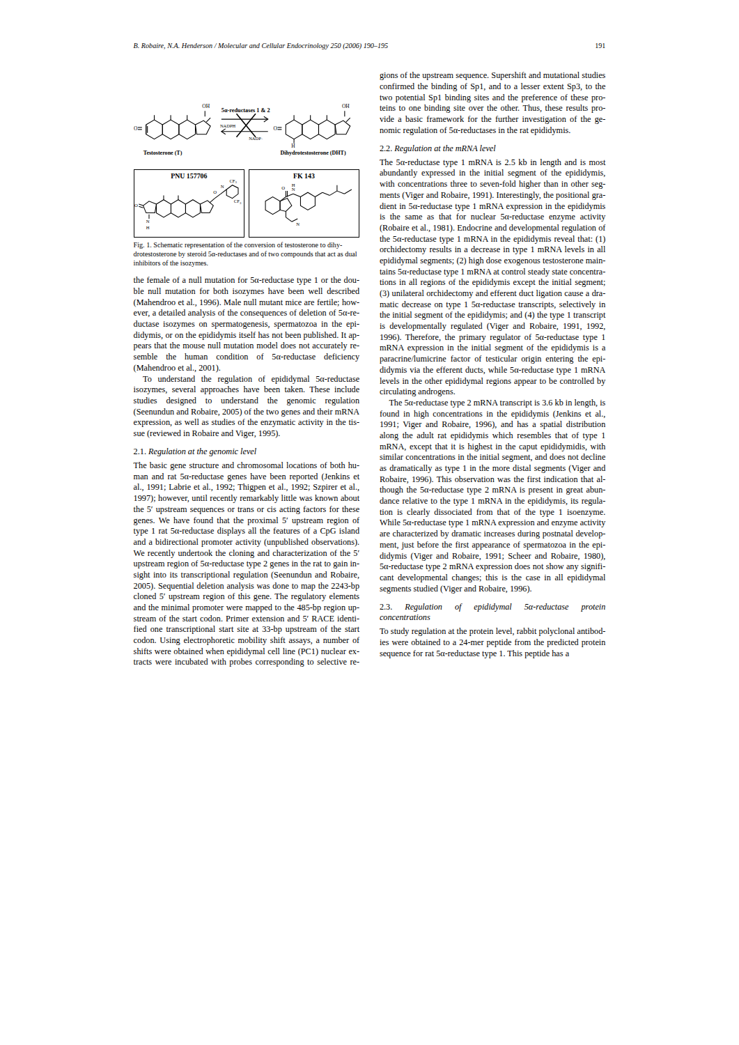B. Robaire, N.A. Henderson / Molecular and Cellular Endocrinology 250 (2006) 190–195
191
OH O OH O H 5α-reductases 1 & 2 NADPH NADP+ Testosterone (T) Dihydrotestosterone (DHT)
PNU 157706
O N H O N CF3 CF3
FK 143
O N H N
Fig. 1. Schematic representation of the conversion of testosterone to dihydrotestosterone by steroid 5α-reductases and of two compounds that act as dual inhibitors of the isozymes.
the female of a null mutation for 5α-reductase type 1 or the double null mutation for both isozymes have been well described (Mahendroo et al., 1996). Male null mutant mice are fertile; however, a detailed analysis of the consequences of deletion of 5α-reductase isozymes on spermatogenesis, spermatozoa in the epididymis, or on the epididymis itself has not been published. It appears that the mouse null mutation model does not accurately resemble the human condition of 5α-reductase deficiency (Mahendroo et al., 2001).
To understand the regulation of epididymal 5α-reductase isozymes, several approaches have been taken. These include studies designed to understand the genomic regulation (Seenundun and Robaire, 2005) of the two genes and their mRNA expression, as well as studies of the enzymatic activity in the tissue (reviewed in Robaire and Viger, 1995).
2.1. Regulation at the genomic level
The basic gene structure and chromosomal locations of both human and rat 5α-reductase genes have been reported (Jenkins et al., 1991; Labrie et al., 1992; Thigpen et al., 1992; Szpirer et al., 1997); however, until recently remarkably little was known about the 5′ upstream sequences or trans or cis acting factors for these genes. We have found that the proximal 5′ upstream region of type 1 rat 5α-reductase displays all the features of a CpG island and a bidirectional promoter activity (unpublished observations). We recently undertook the cloning and characterization of the 5′ upstream region of 5α-reductase type 2 genes in the rat to gain insight into its transcriptional regulation (Seenundun and Robaire, 2005). Sequential deletion analysis was done to map the 2243-bp cloned 5′ upstream region of this gene. The regulatory elements and the minimal promoter were mapped to the 485-bp region upstream of the start codon. Primer extension and 5′ RACE identified one transcriptional start site at 33-bp upstream of the start codon. Using electrophoretic mobility shift assays, a number of shifts were obtained when epididymal cell line (PC1) nuclear extracts were incubated with probes corresponding to selective regions of the upstream sequence. Supershift and mutational studies confirmed the binding of Sp1, and to a lesser extent Sp3, to the two potential Sp1 binding sites and the preference of these proteins to one binding site over the other. Thus, these results provide a basic framework for the further investigation of the genomic regulation of 5α-reductases in the rat epididymis.
2.2. Regulation at the mRNA level
The 5α-reductase type 1 mRNA is 2.5 kb in length and is most abundantly expressed in the initial segment of the epididymis, with concentrations three to seven-fold higher than in other segments (Viger and Robaire, 1991). Interestingly, the positional gradient in 5α-reductase type 1 mRNA expression in the epididymis is the same as that for nuclear 5α-reductase enzyme activity (Robaire et al., 1981). Endocrine and developmental regulation of the 5α-reductase type 1 mRNA in the epididymis reveal that: (1) orchidectomy results in a decrease in type 1 mRNA levels in all epididymal segments; (2) high dose exogenous testosterone maintains 5α-reductase type 1 mRNA at control steady state concentrations in all regions of the epididymis except the initial segment; (3) unilateral orchidectomy and efferent duct ligation cause a dramatic decrease on type 1 5α-reductase transcripts, selectively in the initial segment of the epididymis; and (4) the type 1 transcript is developmentally regulated (Viger and Robaire, 1991, 1992, 1996). Therefore, the primary regulator of 5α-reductase type 1 mRNA expression in the initial segment of the epididymis is a paracrine/lumicrine factor of testicular origin entering the epididymis via the efferent ducts, while 5α-reductase type 1 mRNA levels in the other epididymal regions appear to be controlled by circulating androgens.
The 5α-reductase type 2 mRNA transcript is 3.6 kb in length, is found in high concentrations in the epididymis (Jenkins et al., 1991; Viger and Robaire, 1996), and has a spatial distribution along the adult rat epididymis which resembles that of type 1 mRNA, except that it is highest in the caput epididymidis, with similar concentrations in the initial segment, and does not decline as dramatically as type 1 in the more distal segments (Viger and Robaire, 1996). This observation was the first indication that although the 5α-reductase type 2 mRNA is present in great abundance relative to the type 1 mRNA in the epididymis, its regulation is clearly dissociated from that of the type 1 isoenzyme. While 5α-reductase type 1 mRNA expression and enzyme activity are characterized by dramatic increases during postnatal development, just before the first appearance of spermatozoa in the epididymis (Viger and Robaire, 1991; Scheer and Robaire, 1980), 5α-reductase type 2 mRNA expression does not show any significant developmental changes; this is the case in all epididymal segments studied (Viger and Robaire, 1996).
2.3. Regulation of epididymal 5α-reductase protein concentrations
To study regulation at the protein level, rabbit polyclonal antibodies were obtained to a 24-mer peptide from the predicted protein sequence for rat 5α-reductase type 1. This peptide has a